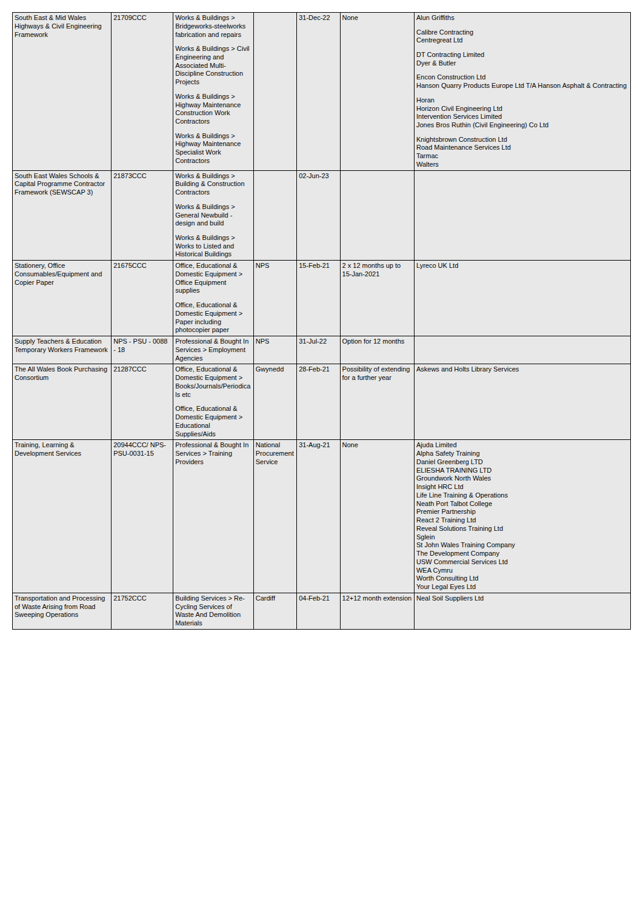| South East & Mid Wales Highways & Civil Engineering Framework | 21709CCC | Works & Buildings > Bridgeworks-steelworks fabrication and repairs Works & Buildings > Civil Engineering and Associated Multi-Discipline Construction Projects Works & Buildings > Highway Maintenance Construction Work Contractors Works & Buildings > Highway Maintenance Specialist Work Contractors | | 31-Dec-22 | None | Alun Griffiths Calibre Contracting Centregreat Ltd DT Contracting Limited Dyer & Butler Encon Construction Ltd Hanson Quarry Products Europe Ltd T/A Hanson Asphalt & Contracting Horan Horizon Civil Engineering Ltd Intervention Services Limited Jones Bros Ruthin (Civil Engineering) Co Ltd Knightsbrown Construction Ltd Road Maintenance Services Ltd Tarmac Walters |
| South East Wales Schools & Capital Programme Contractor Framework (SEWSCAP 3) | 21873CCC | Works & Buildings > Building & Construction Contractors Works & Buildings > General Newbuild - design and build Works & Buildings > Works to Listed and Historical Buildings | | 02-Jun-23 | | |
| Stationery, Office Consumables/Equipment and Copier Paper | 21675CCC | Office, Educational & Domestic Equipment > Office Equipment supplies Office, Educational & Domestic Equipment > Paper including photocopier paper | NPS | 15-Feb-21 | 2 x 12 months up to 15-Jan-2021 | Lyreco UK Ltd |
| Supply Teachers & Education Temporary Workers Framework | NPS - PSU - 0088 - 18 | Professional & Bought In Services > Employment Agencies | NPS | 31-Jul-22 | Option for 12 months | |
| The All Wales Book Purchasing Consortium | 21287CCC | Office, Educational & Domestic Equipment > Books/Journals/Periodicals etc Office, Educational & Domestic Equipment > Educational Supplies/Aids | Gwynedd | 28-Feb-21 | Possibility of extending for a further year | Askews and Holts Library Services |
| Training, Learning & Development Services | 20944CCC/ NPS-PSU-0031-15 | Professional & Bought In Services > Training Providers | National Procurement Service | 31-Aug-21 | None | Ajuda Limited Alpha Safety Training Daniel Greenberg LTD ELIESHA TRAINING LTD Groundwork North Wales Insight HRC Ltd Life Line Training & Operations Neath Port Talbot College Premier Partnership React 2 Training Ltd Reveal Solutions Training Ltd Sglein St John Wales Training Company The Development Company USW Commercial Services Ltd WEA Cymru Worth Consulting Ltd Your Legal Eyes Ltd |
| Transportation and Processing of Waste Arising from Road Sweeping Operations | 21752CCC | Building Services > Re-Cycling Services of Waste And Demolition Materials | Cardiff | 04-Feb-21 | 12+12 month extension | Neal Soil Suppliers Ltd |